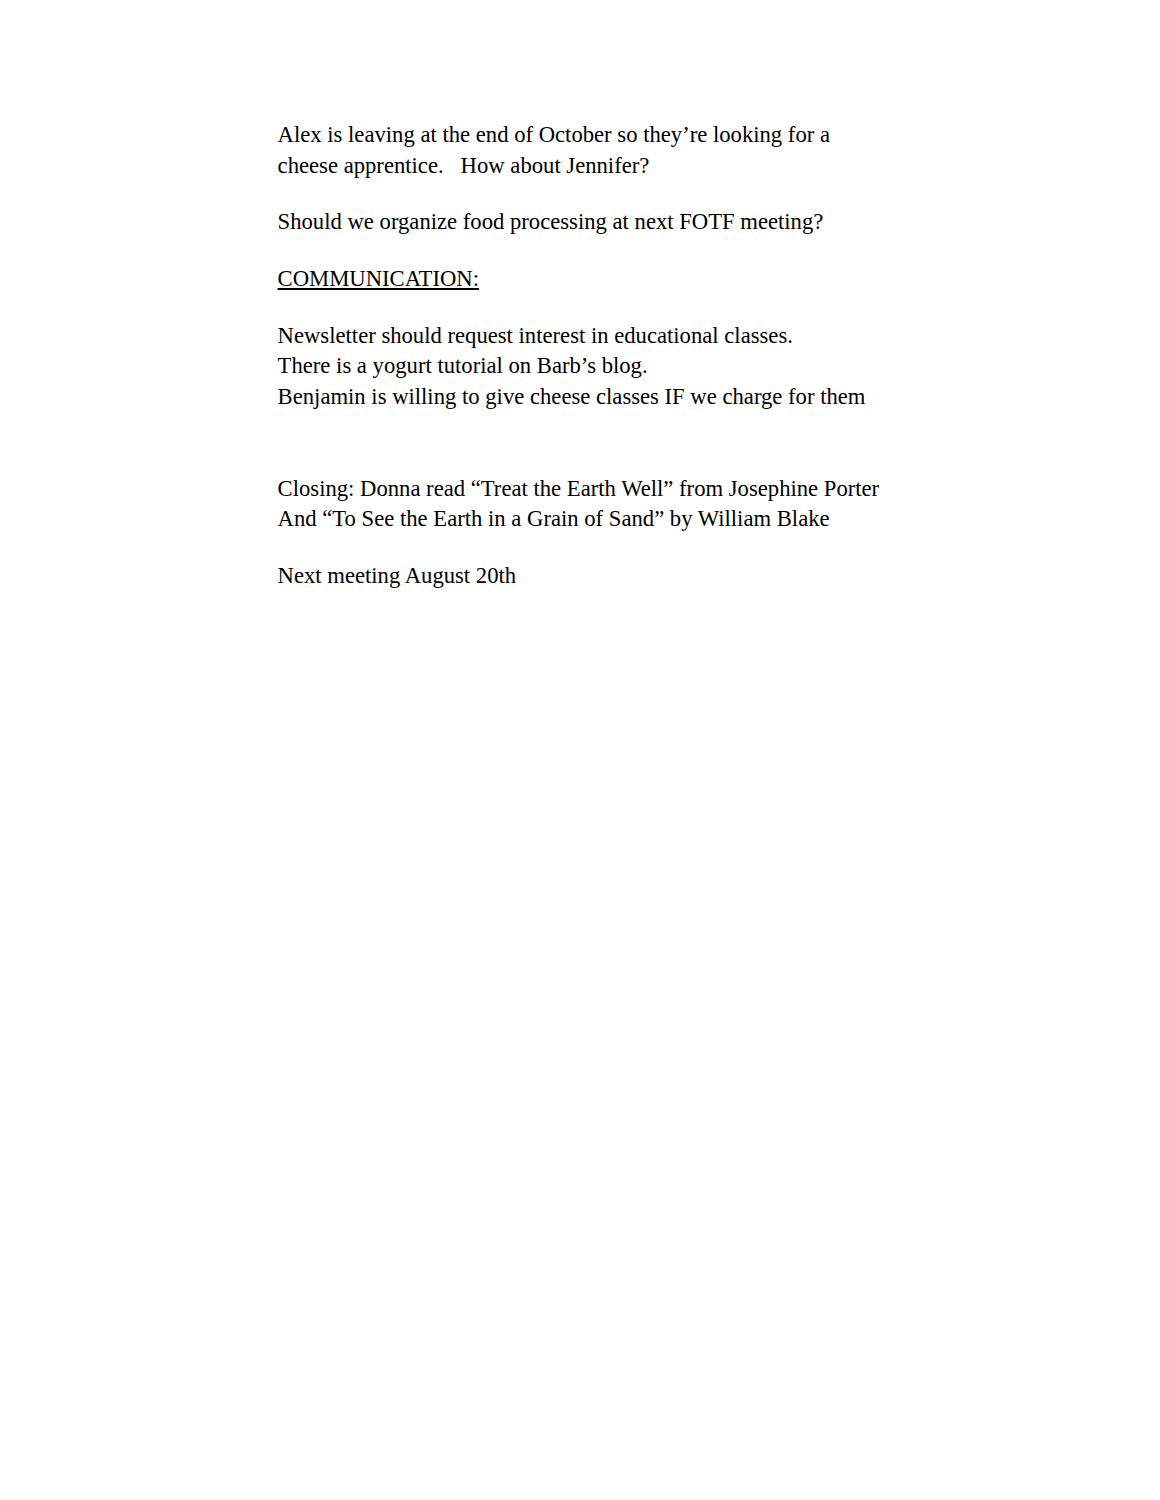Alex is leaving at the end of October so they’re looking for a cheese apprentice. How about Jennifer?
Should we organize food processing at next FOTF meeting?
COMMUNICATION:
Newsletter should request interest in educational classes.
There is a yogurt tutorial on Barb’s blog.
Benjamin is willing to give cheese classes IF we charge for them
Closing: Donna read “Treat the Earth Well” from Josephine Porter
And “To See the Earth in a Grain of Sand” by William Blake
Next meeting August 20th